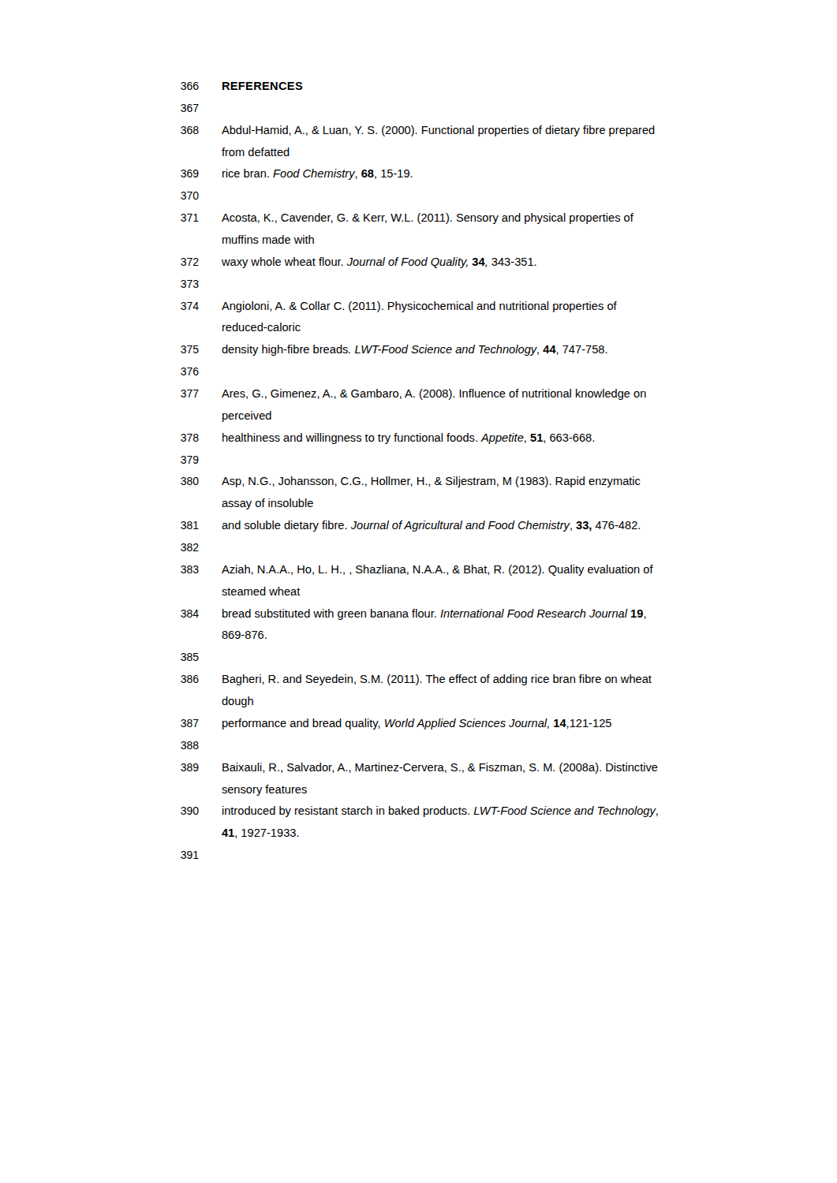REFERENCES
Abdul-Hamid, A., & Luan, Y. S. (2000). Functional properties of dietary fibre prepared from defatted
rice bran. Food Chemistry, 68, 15-19.
Acosta, K., Cavender, G. & Kerr, W.L. (2011). Sensory and physical properties of muffins made with
waxy whole wheat flour. Journal of Food Quality, 34, 343-351.
Angioloni, A. & Collar C. (2011). Physicochemical and nutritional properties of reduced-caloric
density high-fibre breads. LWT-Food Science and Technology, 44, 747-758.
Ares, G., Gimenez, A., & Gambaro, A. (2008). Influence of nutritional knowledge on perceived
healthiness and willingness to try functional foods. Appetite, 51, 663-668.
Asp, N.G., Johansson, C.G., Hollmer, H., & Siljestram, M (1983). Rapid enzymatic assay of insoluble
and soluble dietary fibre. Journal of Agricultural and Food Chemistry, 33, 476-482.
Aziah, N.A.A., Ho, L. H., , Shazliana, N.A.A., & Bhat, R. (2012). Quality evaluation of steamed wheat
bread substituted with green banana flour. International Food Research Journal 19, 869-876.
Bagheri, R. and Seyedein, S.M. (2011). The effect of adding rice bran fibre on wheat dough
performance and bread quality, World Applied Sciences Journal, 14,121-125
Baixauli, R., Salvador, A., Martinez-Cervera, S., & Fiszman, S. M. (2008a). Distinctive sensory features
introduced by resistant starch in baked products. LWT-Food Science and Technology, 41, 1927-1933.